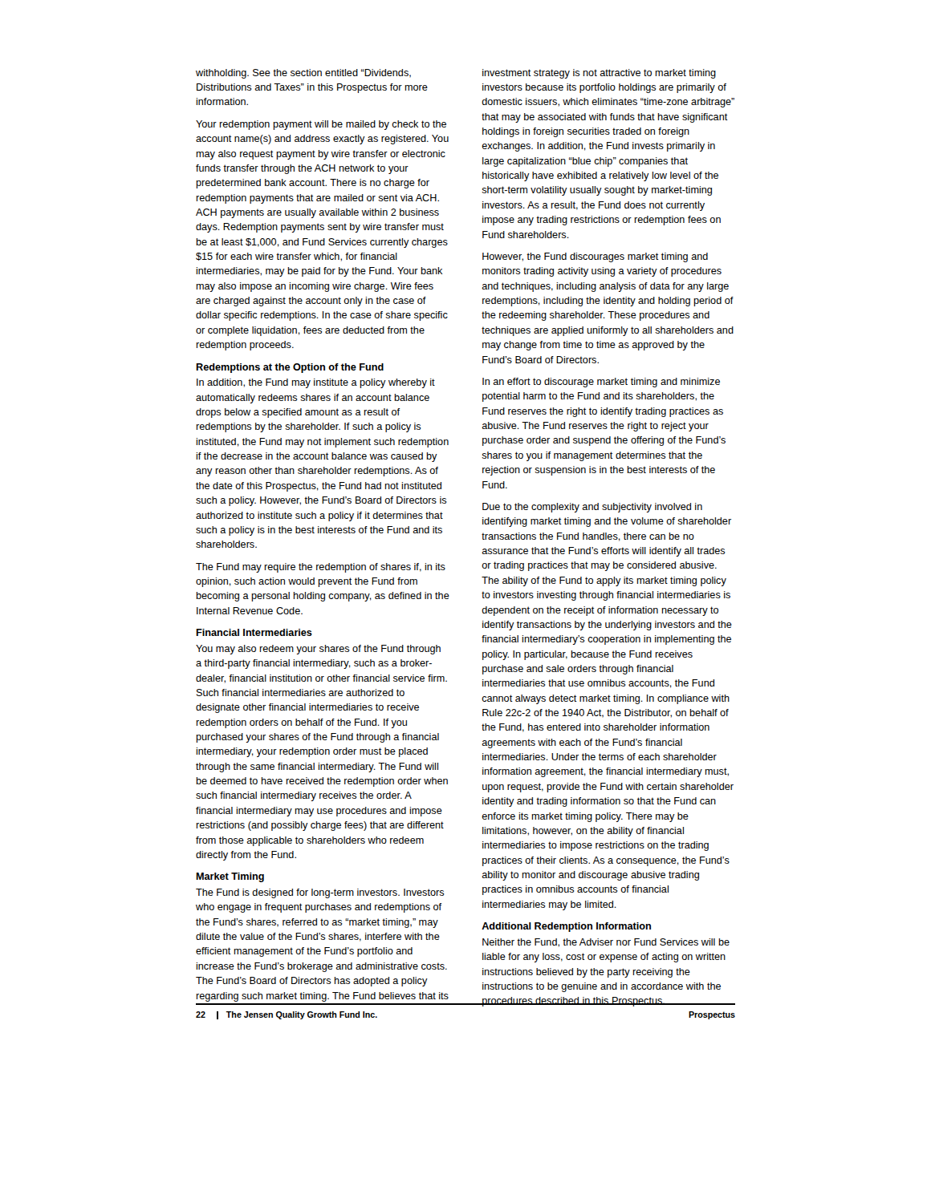withholding. See the section entitled “Dividends, Distributions and Taxes” in this Prospectus for more information.
Your redemption payment will be mailed by check to the account name(s) and address exactly as registered. You may also request payment by wire transfer or electronic funds transfer through the ACH network to your predetermined bank account. There is no charge for redemption payments that are mailed or sent via ACH. ACH payments are usually available within 2 business days. Redemption payments sent by wire transfer must be at least $1,000, and Fund Services currently charges $15 for each wire transfer which, for financial intermediaries, may be paid for by the Fund. Your bank may also impose an incoming wire charge. Wire fees are charged against the account only in the case of dollar specific redemptions. In the case of share specific or complete liquidation, fees are deducted from the redemption proceeds.
Redemptions at the Option of the Fund
In addition, the Fund may institute a policy whereby it automatically redeems shares if an account balance drops below a specified amount as a result of redemptions by the shareholder. If such a policy is instituted, the Fund may not implement such redemption if the decrease in the account balance was caused by any reason other than shareholder redemptions. As of the date of this Prospectus, the Fund had not instituted such a policy. However, the Fund’s Board of Directors is authorized to institute such a policy if it determines that such a policy is in the best interests of the Fund and its shareholders.
The Fund may require the redemption of shares if, in its opinion, such action would prevent the Fund from becoming a personal holding company, as defined in the Internal Revenue Code.
Financial Intermediaries
You may also redeem your shares of the Fund through a third-party financial intermediary, such as a broker-dealer, financial institution or other financial service firm. Such financial intermediaries are authorized to designate other financial intermediaries to receive redemption orders on behalf of the Fund. If you purchased your shares of the Fund through a financial intermediary, your redemption order must be placed through the same financial intermediary. The Fund will be deemed to have received the redemption order when such financial intermediary receives the order. A financial intermediary may use procedures and impose restrictions (and possibly charge fees) that are different from those applicable to shareholders who redeem directly from the Fund.
Market Timing
The Fund is designed for long-term investors. Investors who engage in frequent purchases and redemptions of the Fund’s shares, referred to as “market timing,” may dilute the value of the Fund’s shares, interfere with the efficient management of the Fund’s portfolio and increase the Fund’s brokerage and administrative costs. The Fund’s Board of Directors has adopted a policy regarding such market timing. The Fund believes that its investment strategy is not attractive to market timing investors because its portfolio holdings are primarily of domestic issuers, which eliminates “time-zone arbitrage” that may be associated with funds that have significant holdings in foreign securities traded on foreign exchanges. In addition, the Fund invests primarily in large capitalization “blue chip” companies that historically have exhibited a relatively low level of the short-term volatility usually sought by market-timing investors. As a result, the Fund does not currently impose any trading restrictions or redemption fees on Fund shareholders.
However, the Fund discourages market timing and monitors trading activity using a variety of procedures and techniques, including analysis of data for any large redemptions, including the identity and holding period of the redeeming shareholder. These procedures and techniques are applied uniformly to all shareholders and may change from time to time as approved by the Fund’s Board of Directors.
In an effort to discourage market timing and minimize potential harm to the Fund and its shareholders, the Fund reserves the right to identify trading practices as abusive. The Fund reserves the right to reject your purchase order and suspend the offering of the Fund’s shares to you if management determines that the rejection or suspension is in the best interests of the Fund.
Due to the complexity and subjectivity involved in identifying market timing and the volume of shareholder transactions the Fund handles, there can be no assurance that the Fund’s efforts will identify all trades or trading practices that may be considered abusive. The ability of the Fund to apply its market timing policy to investors investing through financial intermediaries is dependent on the receipt of information necessary to identify transactions by the underlying investors and the financial intermediary’s cooperation in implementing the policy. In particular, because the Fund receives purchase and sale orders through financial intermediaries that use omnibus accounts, the Fund cannot always detect market timing. In compliance with Rule 22c-2 of the 1940 Act, the Distributor, on behalf of the Fund, has entered into shareholder information agreements with each of the Fund’s financial intermediaries. Under the terms of each shareholder information agreement, the financial intermediary must, upon request, provide the Fund with certain shareholder identity and trading information so that the Fund can enforce its market timing policy. There may be limitations, however, on the ability of financial intermediaries to impose restrictions on the trading practices of their clients. As a consequence, the Fund’s ability to monitor and discourage abusive trading practices in omnibus accounts of financial intermediaries may be limited.
Additional Redemption Information
Neither the Fund, the Adviser nor Fund Services will be liable for any loss, cost or expense of acting on written instructions believed by the party receiving the instructions to be genuine and in accordance with the procedures described in this Prospectus.
22 The Jensen Quality Growth Fund Inc.
Prospectus